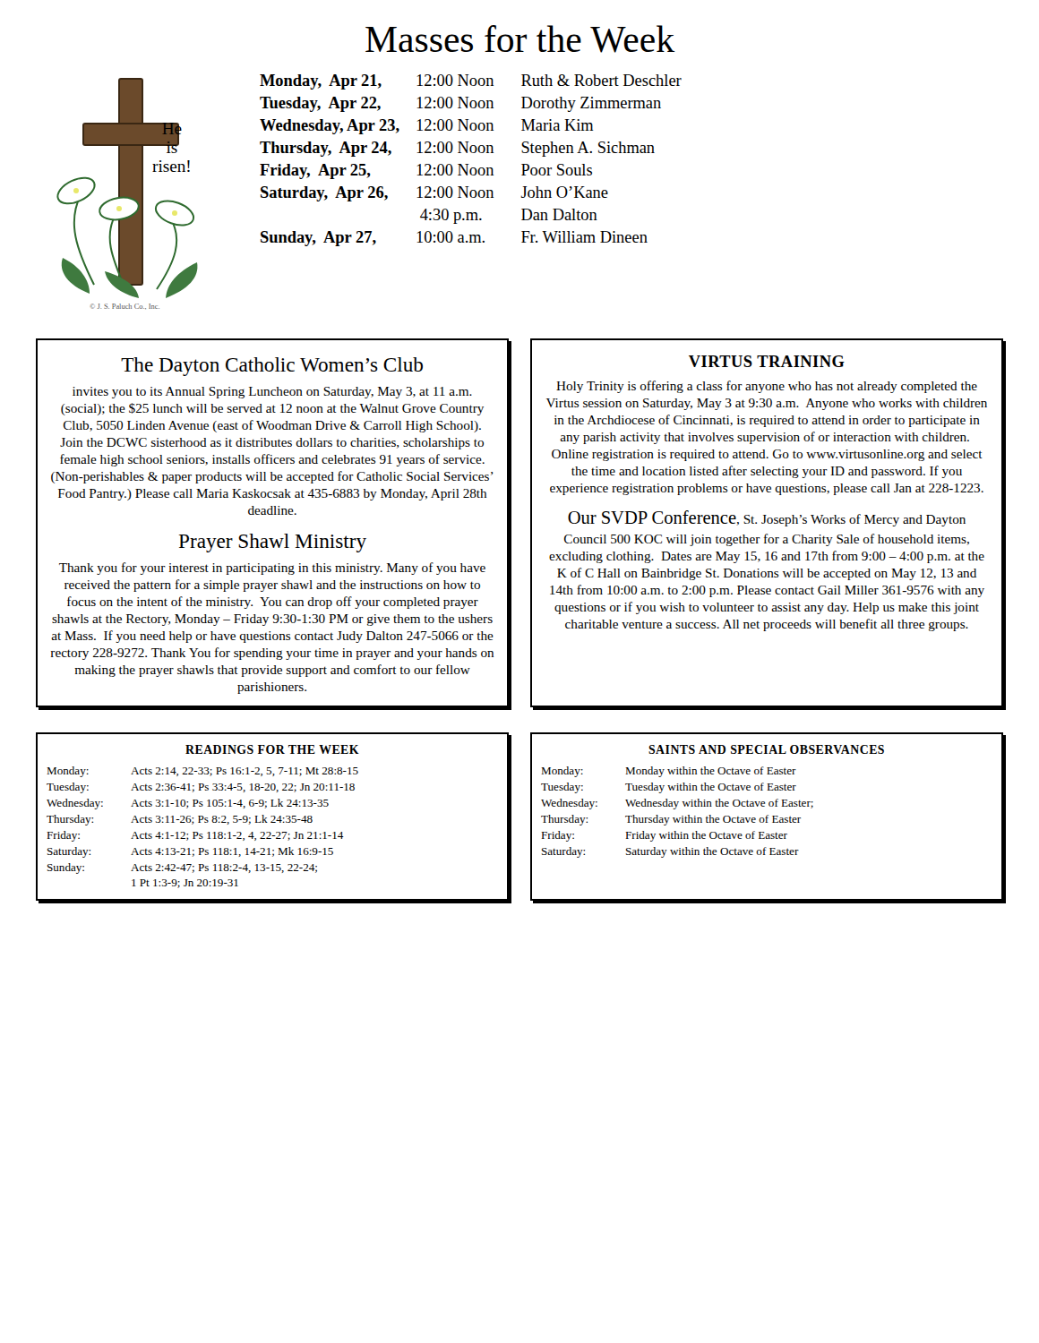Masses for the Week
He
is
risen!
© J. S. Paluch Co., Inc.
| Monday, Apr 21, | 12:00 Noon | Ruth & Robert Deschler |
| Tuesday, Apr 22, | 12:00 Noon | Dorothy Zimmerman |
| Wednesday, Apr 23, | 12:00 Noon | Maria Kim |
| Thursday, Apr 24, | 12:00 Noon | Stephen A. Sichman |
| Friday, Apr 25, | 12:00 Noon | Poor Souls |
| Saturday, Apr 26, | 12:00 Noon | John O’Kane |
| | 4:30 p.m. | Dan Dalton |
| Sunday, Apr 27, | 10:00 a.m. | Fr. William Dineen |
The Dayton Catholic Women’s Club
invites you to its Annual Spring Luncheon on Saturday, May 3, at 11 a.m. (social); the $25 lunch will be served at 12 noon at the Walnut Grove Country Club, 5050 Linden Avenue (east of Woodman Drive & Carroll High School). Join the DCWC sisterhood as it distributes dollars to charities, scholarships to female high school seniors, installs officers and celebrates 91 years of service. (Non-perishables & paper products will be accepted for Catholic Social Services’ Food Pantry.) Please call Maria Kaskocsak at 435-6883 by Monday, April 28th deadline.
Prayer Shawl Ministry
Thank you for your interest in participating in this ministry. Many of you have received the pattern for a simple prayer shawl and the instructions on how to focus on the intent of the ministry. You can drop off your completed prayer shawls at the Rectory, Monday – Friday 9:30-1:30 PM or give them to the ushers at Mass. If you need help or have questions contact Judy Dalton 247-5066 or the rectory 228-9272. Thank You for spending your time in prayer and your hands on making the prayer shawls that provide support and comfort to our fellow parishioners.
VIRTUS TRAINING
Holy Trinity is offering a class for anyone who has not already completed the Virtus session on Saturday, May 3 at 9:30 a.m. Anyone who works with children in the Archdiocese of Cincinnati, is required to attend in order to participate in any parish activity that involves supervision of or interaction with children. Online registration is required to attend. Go to www.virtusonline.org and select the time and location listed after selecting your ID and password. If you experience registration problems or have questions, please call Jan at 228-1223.
Our SVDP Conference, St. Joseph’s Works of Mercy and Dayton Council 500 KOC will join together for a Charity Sale of household items, excluding clothing. Dates are May 15, 16 and 17th from 9:00 – 4:00 p.m. at the K of C Hall on Bainbridge St. Donations will be accepted on May 12, 13 and 14th from 10:00 a.m. to 2:00 p.m. Please contact Gail Miller 361-9576 with any questions or if you wish to volunteer to assist any day. Help us make this joint charitable venture a success. All net proceeds will benefit all three groups.
READINGS FOR THE WEEK
| Monday: | Acts 2:14, 22-33; Ps 16:1-2, 5, 7-11; Mt 28:8-15 |
| Tuesday: | Acts 2:36-41; Ps 33:4-5, 18-20, 22; Jn 20:11-18 |
| Wednesday: | Acts 3:1-10; Ps 105:1-4, 6-9; Lk 24:13-35 |
| Thursday: | Acts 3:11-26; Ps 8:2, 5-9; Lk 24:35-48 |
| Friday: | Acts 4:1-12; Ps 118:1-2, 4, 22-27; Jn 21:1-14 |
| Saturday: | Acts 4:13-21; Ps 118:1, 14-21; Mk 16:9-15 |
| Sunday: | Acts 2:42-47; Ps 118:2-4, 13-15, 22-24; 1 Pt 1:3-9; Jn 20:19-31 |
SAINTS AND SPECIAL OBSERVANCES
| Monday: | Monday within the Octave of Easter |
| Tuesday: | Tuesday within the Octave of Easter |
| Wednesday: | Wednesday within the Octave of Easter; |
| Thursday: | Thursday within the Octave of Easter |
| Friday: | Friday within the Octave of Easter |
| Saturday: | Saturday within the Octave of Easter |